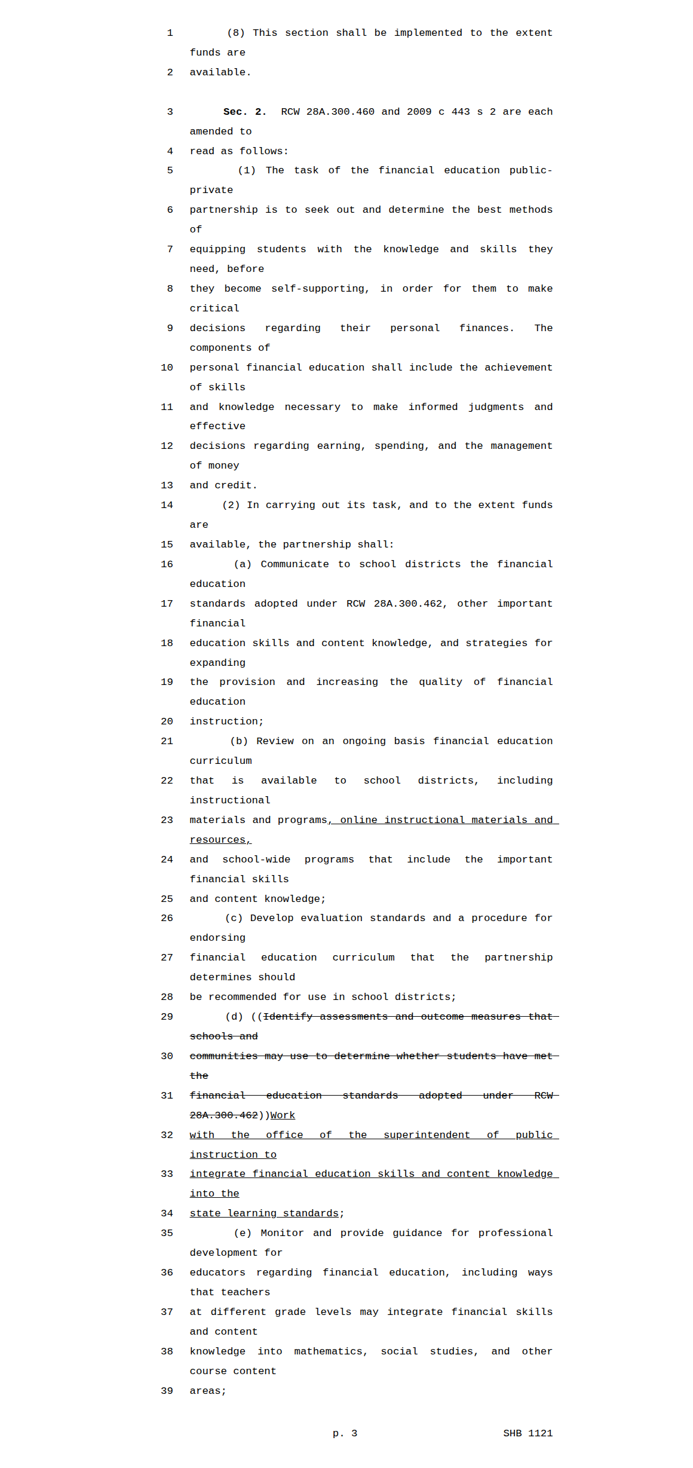1 (8) This section shall be implemented to the extent funds are
2 available.
3 Sec. 2. RCW 28A.300.460 and 2009 c 443 s 2 are each amended to
4 read as follows:
5 (1) The task of the financial education public-private
6 partnership is to seek out and determine the best methods of
7 equipping students with the knowledge and skills they need, before
8 they become self-supporting, in order for them to make critical
9 decisions regarding their personal finances. The components of
10 personal financial education shall include the achievement of skills
11 and knowledge necessary to make informed judgments and effective
12 decisions regarding earning, spending, and the management of money
13 and credit.
14 (2) In carrying out its task, and to the extent funds are
15 available, the partnership shall:
16 (a) Communicate to school districts the financial education
17 standards adopted under RCW 28A.300.462, other important financial
18 education skills and content knowledge, and strategies for expanding
19 the provision and increasing the quality of financial education
20 instruction;
21 (b) Review on an ongoing basis financial education curriculum
22 that is available to school districts, including instructional
23 materials and programs, online instructional materials and resources,
24 and school-wide programs that include the important financial skills
25 and content knowledge;
26 (c) Develop evaluation standards and a procedure for endorsing
27 financial education curriculum that the partnership determines should
28 be recommended for use in school districts;
29 (d) ((Identify assessments and outcome measures that schools and
30 communities may use to determine whether students have met the
31 financial education standards adopted under RCW 28A.300.462))Work
32 with the office of the superintendent of public instruction to
33 integrate financial education skills and content knowledge into the
34 state learning standards;
35 (e) Monitor and provide guidance for professional development for
36 educators regarding financial education, including ways that teachers
37 at different grade levels may integrate financial skills and content
38 knowledge into mathematics, social studies, and other course content
39 areas;
p. 3 SHB 1121